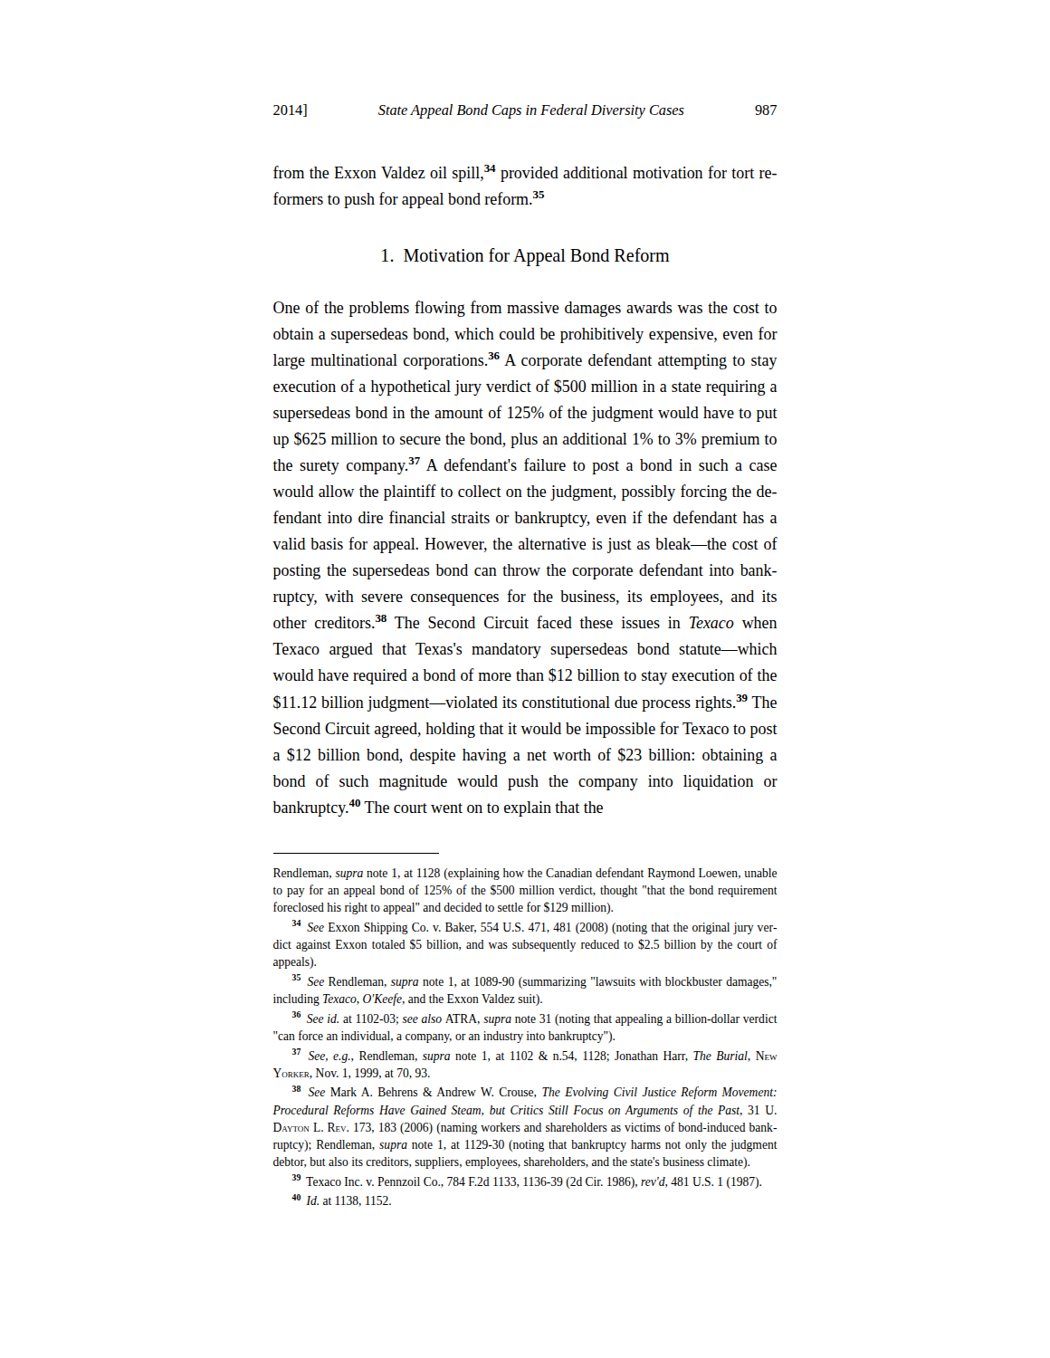2014] State Appeal Bond Caps in Federal Diversity Cases 987
from the Exxon Valdez oil spill,34 provided additional motivation for tort reformers to push for appeal bond reform.35
1. Motivation for Appeal Bond Reform
One of the problems flowing from massive damages awards was the cost to obtain a supersedeas bond, which could be prohibitively expensive, even for large multinational corporations.36 A corporate defendant attempting to stay execution of a hypothetical jury verdict of $500 million in a state requiring a supersedeas bond in the amount of 125% of the judgment would have to put up $625 million to secure the bond, plus an additional 1% to 3% premium to the surety company.37 A defendant's failure to post a bond in such a case would allow the plaintiff to collect on the judgment, possibly forcing the defendant into dire financial straits or bankruptcy, even if the defendant has a valid basis for appeal. However, the alternative is just as bleak—the cost of posting the supersedeas bond can throw the corporate defendant into bankruptcy, with severe consequences for the business, its employees, and its other creditors.38 The Second Circuit faced these issues in Texaco when Texaco argued that Texas's mandatory supersedeas bond statute—which would have required a bond of more than $12 billion to stay execution of the $11.12 billion judgment—violated its constitutional due process rights.39 The Second Circuit agreed, holding that it would be impossible for Texaco to post a $12 billion bond, despite having a net worth of $23 billion: obtaining a bond of such magnitude would push the company into liquidation or bankruptcy.40 The court went on to explain that the
Rendleman, supra note 1, at 1128 (explaining how the Canadian defendant Raymond Loewen, unable to pay for an appeal bond of 125% of the $500 million verdict, thought "that the bond requirement foreclosed his right to appeal" and decided to settle for $129 million).
34 See Exxon Shipping Co. v. Baker, 554 U.S. 471, 481 (2008) (noting that the original jury verdict against Exxon totaled $5 billion, and was subsequently reduced to $2.5 billion by the court of appeals).
35 See Rendleman, supra note 1, at 1089-90 (summarizing "lawsuits with blockbuster damages," including Texaco, O'Keefe, and the Exxon Valdez suit).
36 See id. at 1102-03; see also ATRA, supra note 31 (noting that appealing a billion-dollar verdict "can force an individual, a company, or an industry into bankruptcy").
37 See, e.g., Rendleman, supra note 1, at 1102 & n.54, 1128; Jonathan Harr, The Burial, New Yorker, Nov. 1, 1999, at 70, 93.
38 See Mark A. Behrens & Andrew W. Crouse, The Evolving Civil Justice Reform Movement: Procedural Reforms Have Gained Steam, but Critics Still Focus on Arguments of the Past, 31 U. Dayton L. Rev. 173, 183 (2006) (naming workers and shareholders as victims of bond-induced bankruptcy); Rendleman, supra note 1, at 1129-30 (noting that bankruptcy harms not only the judgment debtor, but also its creditors, suppliers, employees, shareholders, and the state's business climate).
39 Texaco Inc. v. Pennzoil Co., 784 F.2d 1133, 1136-39 (2d Cir. 1986), rev'd, 481 U.S. 1 (1987).
40 Id. at 1138, 1152.